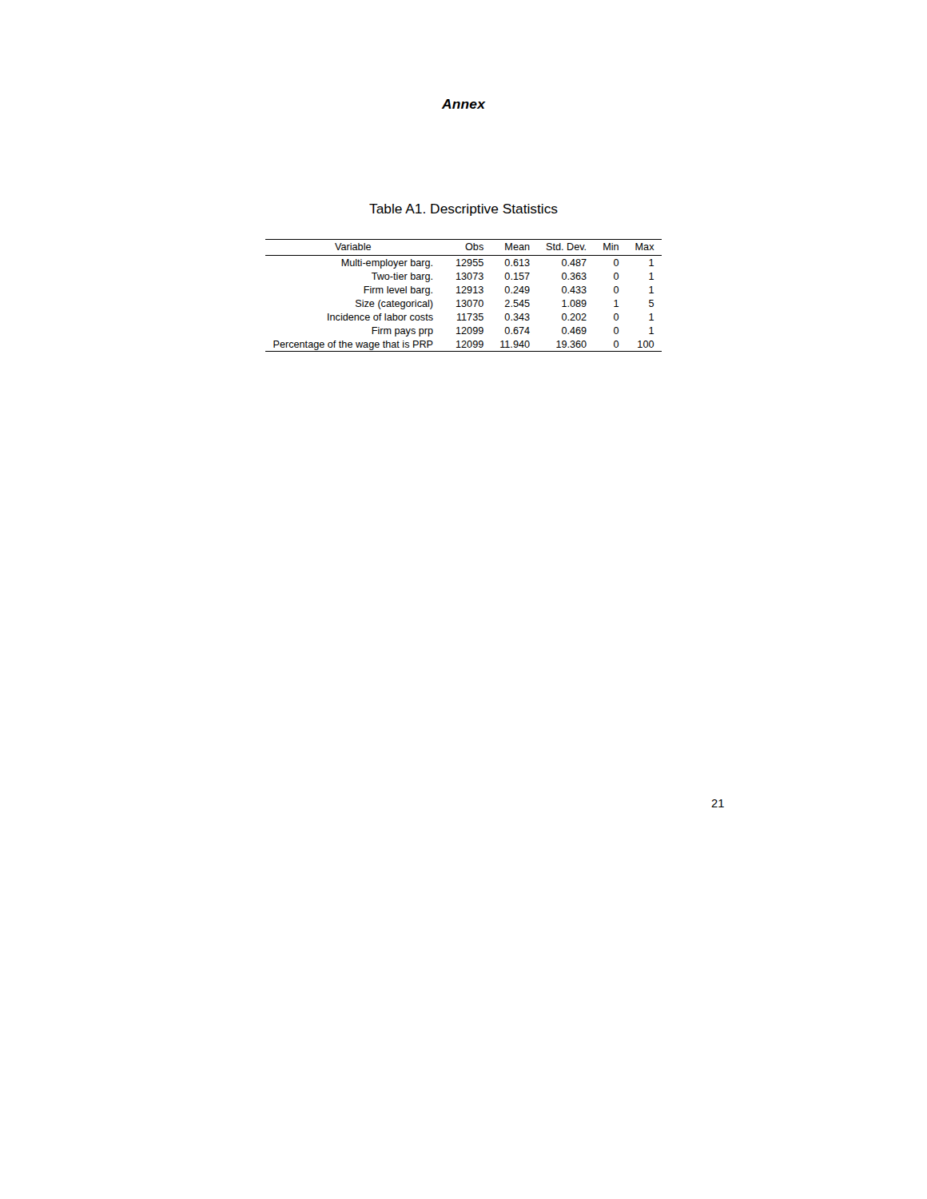Annex
Table A1. Descriptive Statistics
Table A1. Descriptive Statistics
| Variable | Obs | Mean | Std. Dev. | Min | Max |
| --- | --- | --- | --- | --- | --- |
| Multi-employer barg. | 12955 | 0.613 | 0.487 | 0 | 1 |
| Two-tier barg. | 13073 | 0.157 | 0.363 | 0 | 1 |
| Firm level barg. | 12913 | 0.249 | 0.433 | 0 | 1 |
| Size (categorical) | 13070 | 2.545 | 1.089 | 1 | 5 |
| Incidence of labor costs | 11735 | 0.343 | 0.202 | 0 | 1 |
| Firm pays prp | 12099 | 0.674 | 0.469 | 0 | 1 |
| Percentage of the wage that is PRP | 12099 | 11.940 | 19.360 | 0 | 100 |
21